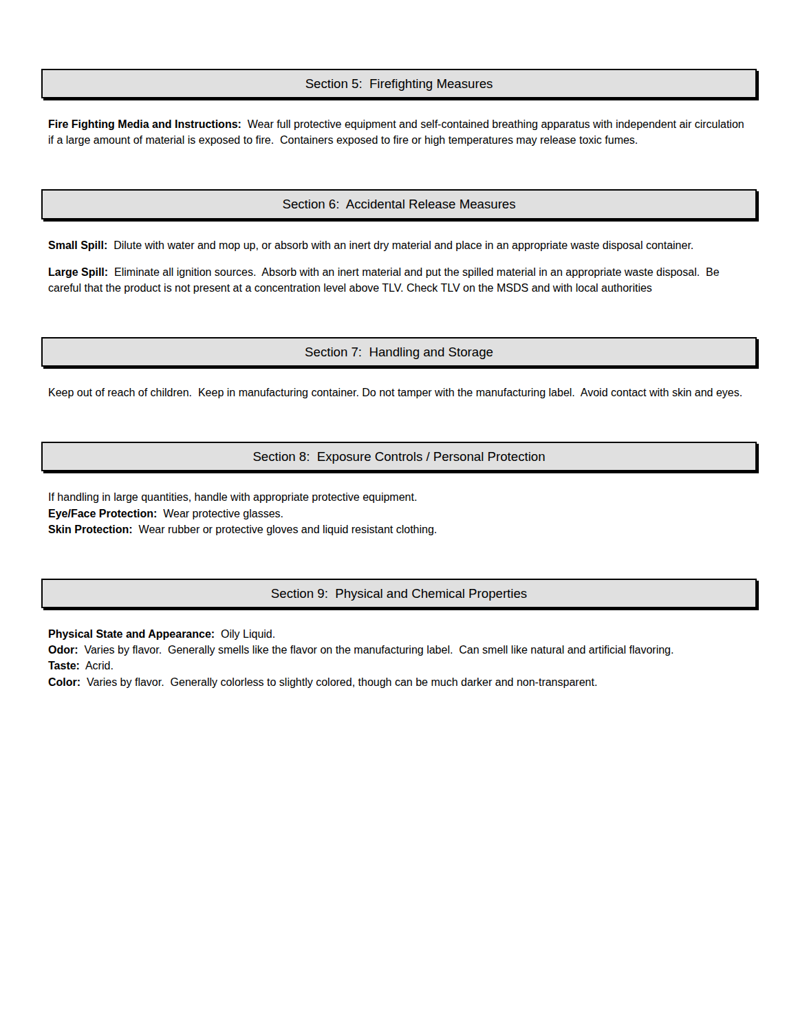Section 5: Firefighting Measures
Fire Fighting Media and Instructions: Wear full protective equipment and self-contained breathing apparatus with independent air circulation if a large amount of material is exposed to fire. Containers exposed to fire or high temperatures may release toxic fumes.
Section 6: Accidental Release Measures
Small Spill: Dilute with water and mop up, or absorb with an inert dry material and place in an appropriate waste disposal container.
Large Spill: Eliminate all ignition sources. Absorb with an inert material and put the spilled material in an appropriate waste disposal. Be careful that the product is not present at a concentration level above TLV. Check TLV on the MSDS and with local authorities
Section 7: Handling and Storage
Keep out of reach of children. Keep in manufacturing container. Do not tamper with the manufacturing label. Avoid contact with skin and eyes.
Section 8: Exposure Controls / Personal Protection
If handling in large quantities, handle with appropriate protective equipment.
Eye/Face Protection: Wear protective glasses.
Skin Protection: Wear rubber or protective gloves and liquid resistant clothing.
Section 9: Physical and Chemical Properties
Physical State and Appearance: Oily Liquid.
Odor: Varies by flavor. Generally smells like the flavor on the manufacturing label. Can smell like natural and artificial flavoring.
Taste: Acrid.
Color: Varies by flavor. Generally colorless to slightly colored, though can be much darker and non-transparent.